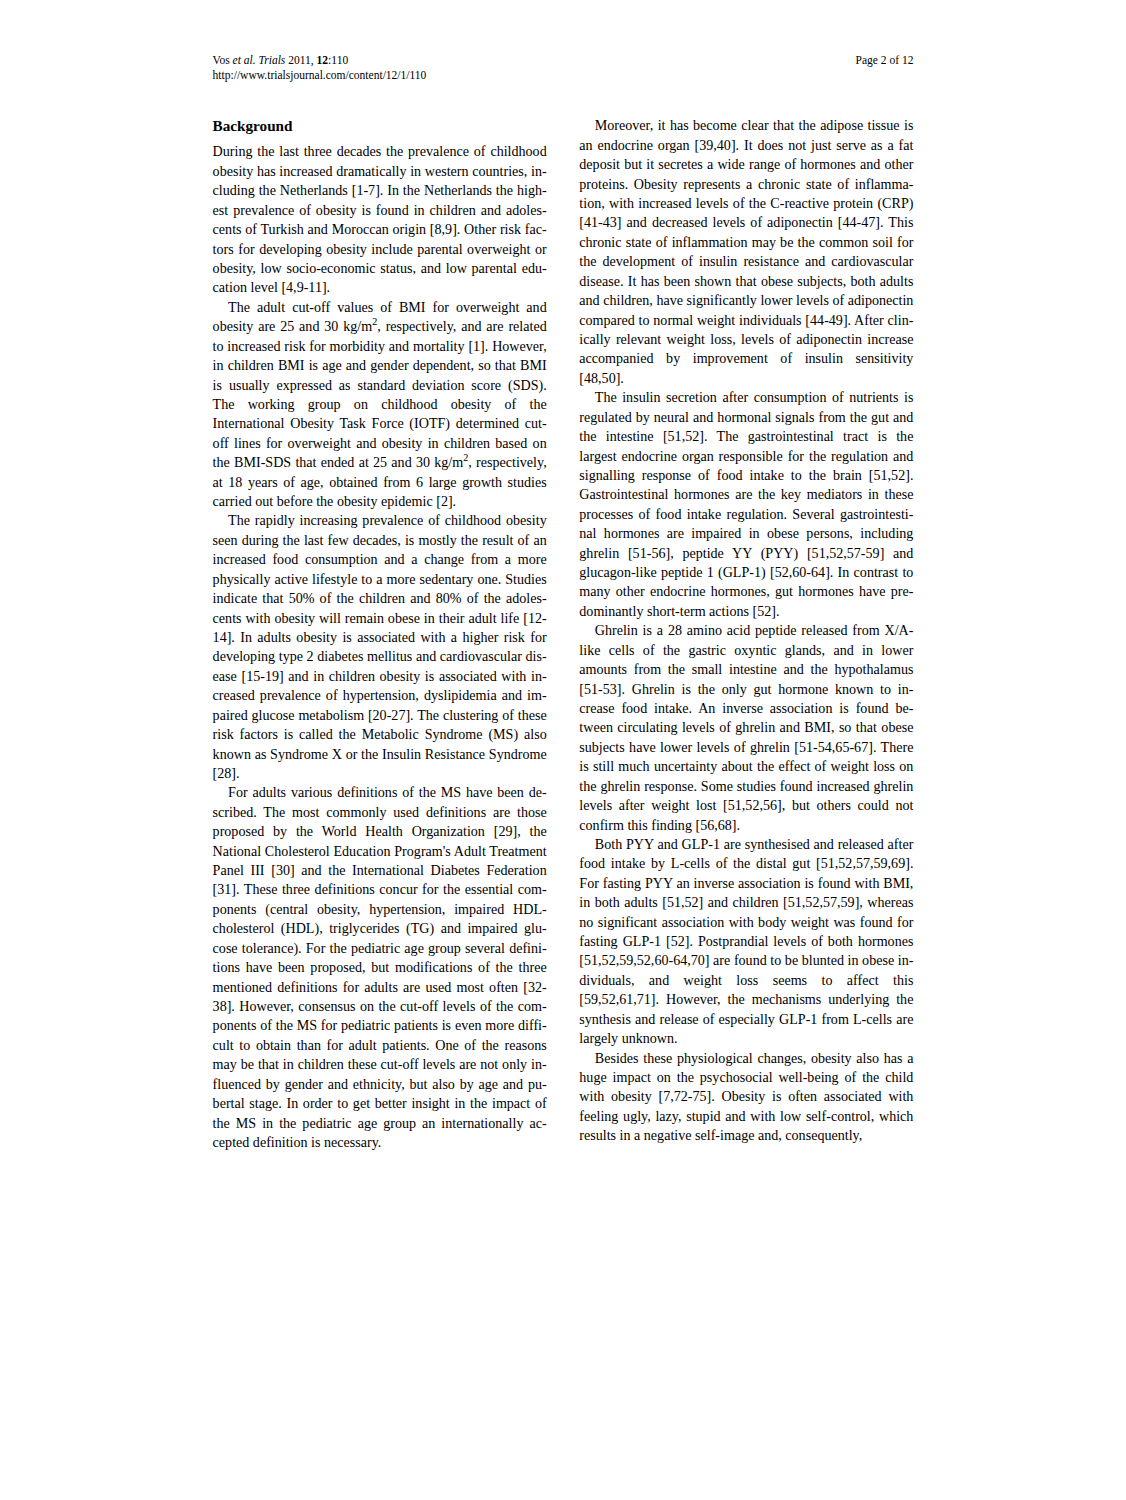Vos et al. Trials 2011, 12:110 http://www.trialsjournal.com/content/12/1/110
Page 2 of 12
Background
During the last three decades the prevalence of childhood obesity has increased dramatically in western countries, including the Netherlands [1-7]. In the Netherlands the highest prevalence of obesity is found in children and adolescents of Turkish and Moroccan origin [8,9]. Other risk factors for developing obesity include parental overweight or obesity, low socio-economic status, and low parental education level [4,9-11].
The adult cut-off values of BMI for overweight and obesity are 25 and 30 kg/m2, respectively, and are related to increased risk for morbidity and mortality [1]. However, in children BMI is age and gender dependent, so that BMI is usually expressed as standard deviation score (SDS). The working group on childhood obesity of the International Obesity Task Force (IOTF) determined cut-off lines for overweight and obesity in children based on the BMI-SDS that ended at 25 and 30 kg/m2, respectively, at 18 years of age, obtained from 6 large growth studies carried out before the obesity epidemic [2].
The rapidly increasing prevalence of childhood obesity seen during the last few decades, is mostly the result of an increased food consumption and a change from a more physically active lifestyle to a more sedentary one. Studies indicate that 50% of the children and 80% of the adolescents with obesity will remain obese in their adult life [12-14]. In adults obesity is associated with a higher risk for developing type 2 diabetes mellitus and cardiovascular disease [15-19] and in children obesity is associated with increased prevalence of hypertension, dyslipidemia and impaired glucose metabolism [20-27]. The clustering of these risk factors is called the Metabolic Syndrome (MS) also known as Syndrome X or the Insulin Resistance Syndrome [28].
For adults various definitions of the MS have been described. The most commonly used definitions are those proposed by the World Health Organization [29], the National Cholesterol Education Program's Adult Treatment Panel III [30] and the International Diabetes Federation [31]. These three definitions concur for the essential components (central obesity, hypertension, impaired HDL-cholesterol (HDL), triglycerides (TG) and impaired glucose tolerance). For the pediatric age group several definitions have been proposed, but modifications of the three mentioned definitions for adults are used most often [32-38]. However, consensus on the cut-off levels of the components of the MS for pediatric patients is even more difficult to obtain than for adult patients. One of the reasons may be that in children these cut-off levels are not only influenced by gender and ethnicity, but also by age and pubertal stage. In order to get better insight in the impact of the MS in the pediatric age group an internationally accepted definition is necessary.
Moreover, it has become clear that the adipose tissue is an endocrine organ [39,40]. It does not just serve as a fat deposit but it secretes a wide range of hormones and other proteins. Obesity represents a chronic state of inflammation, with increased levels of the C-reactive protein (CRP) [41-43] and decreased levels of adiponectin [44-47]. This chronic state of inflammation may be the common soil for the development of insulin resistance and cardiovascular disease. It has been shown that obese subjects, both adults and children, have significantly lower levels of adiponectin compared to normal weight individuals [44-49]. After clinically relevant weight loss, levels of adiponectin increase accompanied by improvement of insulin sensitivity [48,50].
The insulin secretion after consumption of nutrients is regulated by neural and hormonal signals from the gut and the intestine [51,52]. The gastrointestinal tract is the largest endocrine organ responsible for the regulation and signalling response of food intake to the brain [51,52]. Gastrointestinal hormones are the key mediators in these processes of food intake regulation. Several gastrointestinal hormones are impaired in obese persons, including ghrelin [51-56], peptide YY (PYY) [51,52,57-59] and glucagon-like peptide 1 (GLP-1) [52,60-64]. In contrast to many other endocrine hormones, gut hormones have predominantly short-term actions [52].
Ghrelin is a 28 amino acid peptide released from X/A-like cells of the gastric oxyntic glands, and in lower amounts from the small intestine and the hypothalamus [51-53]. Ghrelin is the only gut hormone known to increase food intake. An inverse association is found between circulating levels of ghrelin and BMI, so that obese subjects have lower levels of ghrelin [51-54,65-67]. There is still much uncertainty about the effect of weight loss on the ghrelin response. Some studies found increased ghrelin levels after weight lost [51,52,56], but others could not confirm this finding [56,68].
Both PYY and GLP-1 are synthesised and released after food intake by L-cells of the distal gut [51,52,57,59,69]. For fasting PYY an inverse association is found with BMI, in both adults [51,52] and children [51,52,57,59], whereas no significant association with body weight was found for fasting GLP-1 [52]. Postprandial levels of both hormones [51,52,59,52,60-64,70] are found to be blunted in obese individuals, and weight loss seems to affect this [59,52,61,71]. However, the mechanisms underlying the synthesis and release of especially GLP-1 from L-cells are largely unknown.
Besides these physiological changes, obesity also has a huge impact on the psychosocial well-being of the child with obesity [7,72-75]. Obesity is often associated with feeling ugly, lazy, stupid and with low self-control, which results in a negative self-image and, consequently,